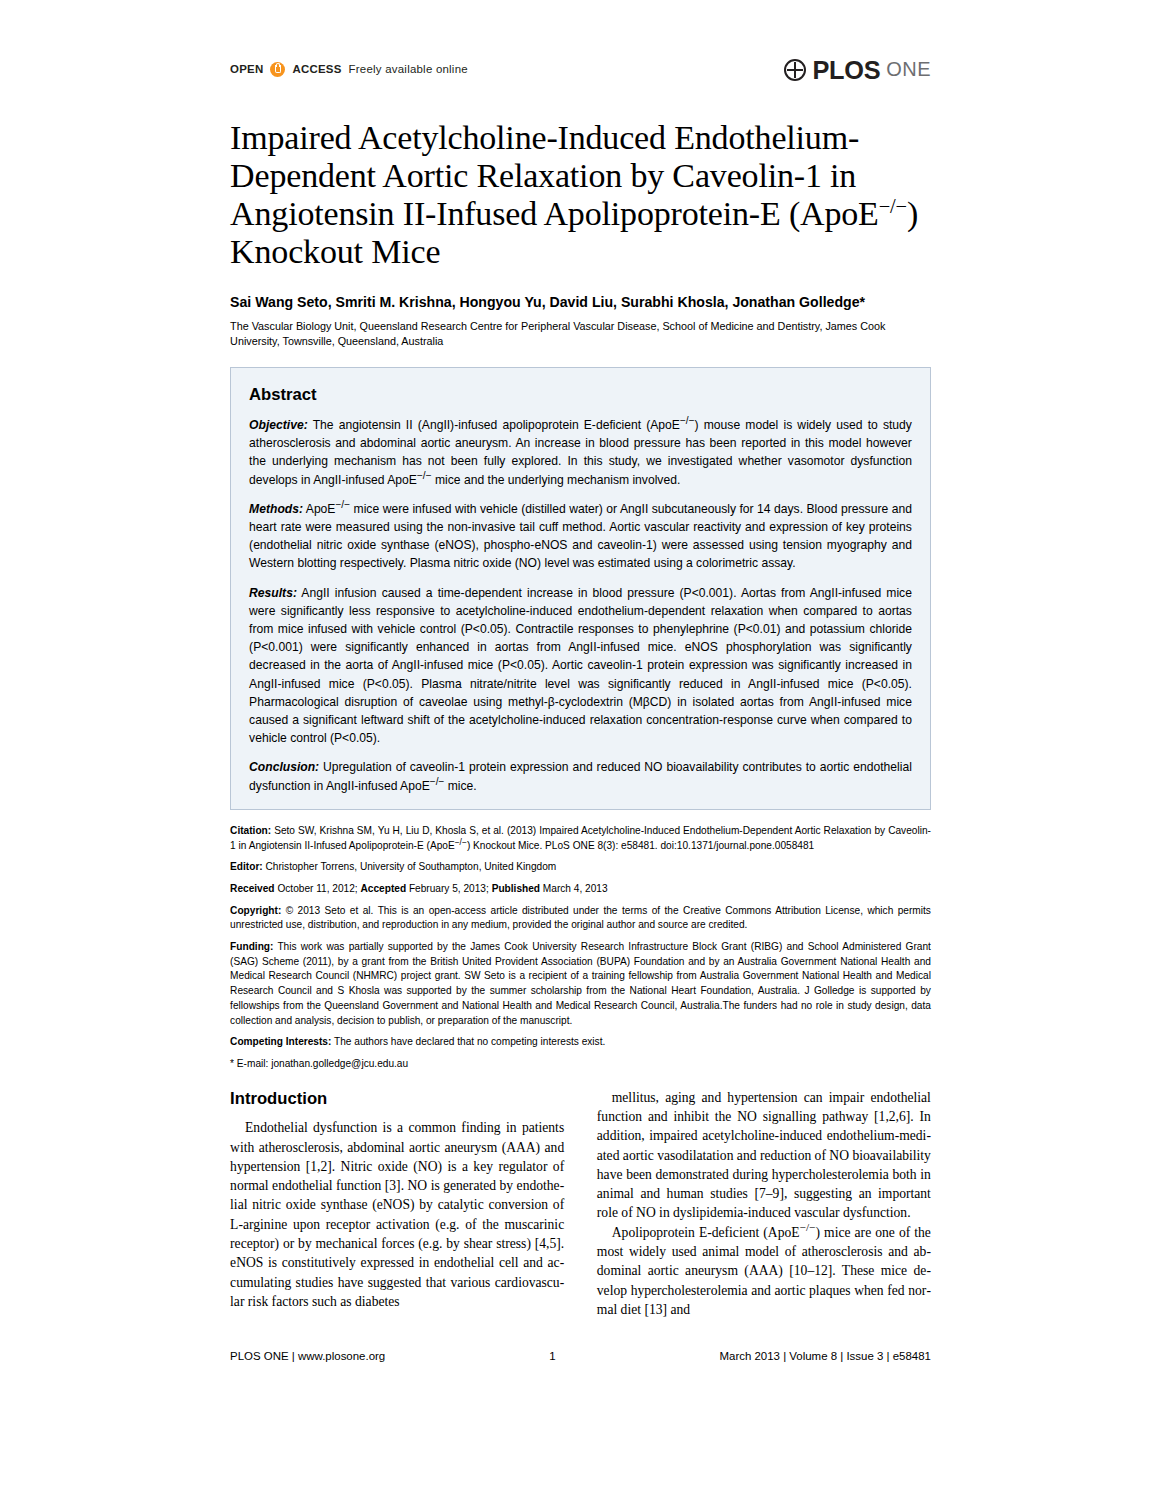OPEN ACCESS Freely available online
PLOS ONE
Impaired Acetylcholine-Induced Endothelium-Dependent Aortic Relaxation by Caveolin-1 in Angiotensin II-Infused Apolipoprotein-E (ApoE−/−) Knockout Mice
Sai Wang Seto, Smriti M. Krishna, Hongyou Yu, David Liu, Surabhi Khosla, Jonathan Golledge*
The Vascular Biology Unit, Queensland Research Centre for Peripheral Vascular Disease, School of Medicine and Dentistry, James Cook University, Townsville, Queensland, Australia
Abstract
Objective: The angiotensin II (AngII)-infused apolipoprotein E-deficient (ApoE−/−) mouse model is widely used to study atherosclerosis and abdominal aortic aneurysm. An increase in blood pressure has been reported in this model however the underlying mechanism has not been fully explored. In this study, we investigated whether vasomotor dysfunction develops in AngII-infused ApoE−/− mice and the underlying mechanism involved.
Methods: ApoE−/− mice were infused with vehicle (distilled water) or AngII subcutaneously for 14 days. Blood pressure and heart rate were measured using the non-invasive tail cuff method. Aortic vascular reactivity and expression of key proteins (endothelial nitric oxide synthase (eNOS), phospho-eNOS and caveolin-1) were assessed using tension myography and Western blotting respectively. Plasma nitric oxide (NO) level was estimated using a colorimetric assay.
Results: AngII infusion caused a time-dependent increase in blood pressure (P<0.001). Aortas from AngII-infused mice were significantly less responsive to acetylcholine-induced endothelium-dependent relaxation when compared to aortas from mice infused with vehicle control (P<0.05). Contractile responses to phenylephrine (P<0.01) and potassium chloride (P<0.001) were significantly enhanced in aortas from AngII-infused mice. eNOS phosphorylation was significantly decreased in the aorta of AngII-infused mice (P<0.05). Aortic caveolin-1 protein expression was significantly increased in AngII-infused mice (P<0.05). Plasma nitrate/nitrite level was significantly reduced in AngII-infused mice (P<0.05). Pharmacological disruption of caveolae using methyl-β-cyclodextrin (MβCD) in isolated aortas from AngII-infused mice caused a significant leftward shift of the acetylcholine-induced relaxation concentration-response curve when compared to vehicle control (P<0.05).
Conclusion: Upregulation of caveolin-1 protein expression and reduced NO bioavailability contributes to aortic endothelial dysfunction in AngII-infused ApoE−/− mice.
Citation: Seto SW, Krishna SM, Yu H, Liu D, Khosla S, et al. (2013) Impaired Acetylcholine-Induced Endothelium-Dependent Aortic Relaxation by Caveolin-1 in Angiotensin II-Infused Apolipoprotein-E (ApoE−/−) Knockout Mice. PLoS ONE 8(3): e58481. doi:10.1371/journal.pone.0058481
Editor: Christopher Torrens, University of Southampton, United Kingdom
Received October 11, 2012; Accepted February 5, 2013; Published March 4, 2013
Copyright: © 2013 Seto et al. This is an open-access article distributed under the terms of the Creative Commons Attribution License, which permits unrestricted use, distribution, and reproduction in any medium, provided the original author and source are credited.
Funding: This work was partially supported by the James Cook University Research Infrastructure Block Grant (RIBG) and School Administered Grant (SAG) Scheme (2011), by a grant from the British United Provident Association (BUPA) Foundation and by an Australia Government National Health and Medical Research Council (NHMRC) project grant. SW Seto is a recipient of a training fellowship from Australia Government National Health and Medical Research Council and S Khosla was supported by the summer scholarship from the National Heart Foundation, Australia. J Golledge is supported by fellowships from the Queensland Government and National Health and Medical Research Council, Australia.The funders had no role in study design, data collection and analysis, decision to publish, or preparation of the manuscript.
Competing Interests: The authors have declared that no competing interests exist.
* E-mail: jonathan.golledge@jcu.edu.au
Introduction
Endothelial dysfunction is a common finding in patients with atherosclerosis, abdominal aortic aneurysm (AAA) and hypertension [1,2]. Nitric oxide (NO) is a key regulator of normal endothelial function [3]. NO is generated by endothelial nitric oxide synthase (eNOS) by catalytic conversion of L-arginine upon receptor activation (e.g. of the muscarinic receptor) or by mechanical forces (e.g. by shear stress) [4,5]. eNOS is constitutively expressed in endothelial cell and accumulating studies have suggested that various cardiovascular risk factors such as diabetes
mellitus, aging and hypertension can impair endothelial function and inhibit the NO signalling pathway [1,2,6]. In addition, impaired acetylcholine-induced endothelium-mediated aortic vasodilatation and reduction of NO bioavailability have been demonstrated during hypercholesterolemia both in animal and human studies [7–9], suggesting an important role of NO in dyslipidemia-induced vascular dysfunction.
Apolipoprotein E-deficient (ApoE−/−) mice are one of the most widely used animal model of atherosclerosis and abdominal aortic aneurysm (AAA) [10–12]. These mice develop hypercholesterolemia and aortic plaques when fed normal diet [13] and
PLOS ONE | www.plosone.org
1
March 2013 | Volume 8 | Issue 3 | e58481